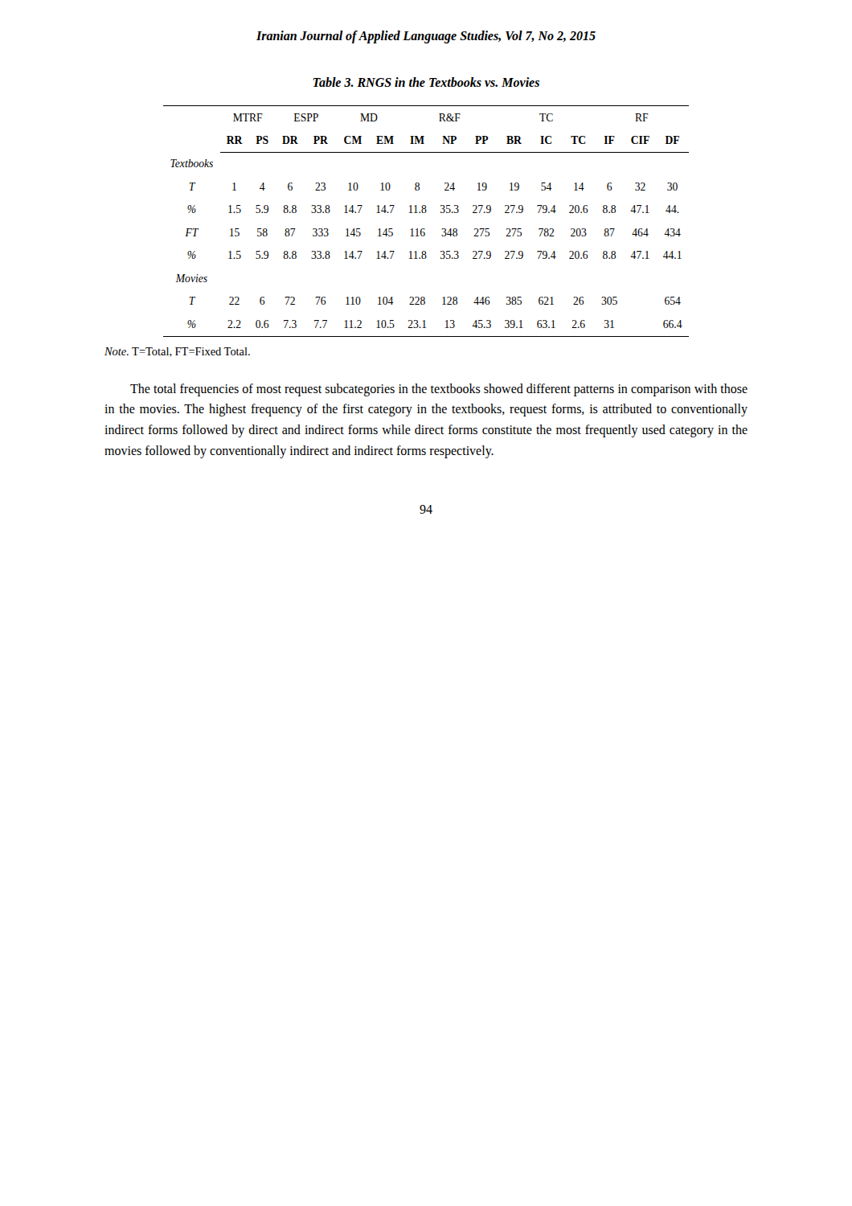Iranian Journal of Applied Language Studies, Vol 7, No 2, 2015
Table 3. RNGS in the Textbooks vs. Movies
| | MTRF | ESPP | MD | R&F | TC | RF |
| --- | --- | --- | --- | --- | --- | --- |
| RR | PS | DR | PR | CM | EM | IM | NP | PP | BR | IC | TC | IF | CIF | DF |
| Textbooks | |
| T | 1 | 4 | 6 | 23 | 10 | 10 | 8 | 24 | 19 | 19 | 54 | 14 | 6 | 32 | 30 |
| % | 1.5 | 5.9 | 8.8 | 33.8 | 14.7 | 14.7 | 11.8 | 35.3 | 27.9 | 27.9 | 79.4 | 20.6 | 8.8 | 47.1 | 44. |
| FT | 15 | 58 | 87 | 333 | 145 | 145 | 116 | 348 | 275 | 275 | 782 | 203 | 87 | 464 | 434 |
| % | 1.5 | 5.9 | 8.8 | 33.8 | 14.7 | 14.7 | 11.8 | 35.3 | 27.9 | 27.9 | 79.4 | 20.6 | 8.8 | 47.1 | 44.1 |
| Movies | |
| T | 22 | 6 | 72 | 76 | 110 | 104 | 228 | 128 | 446 | 385 | 621 | 26 | 305 | | 654 |
| % | 2.2 | 0.6 | 7.3 | 7.7 | 11.2 | 10.5 | 23.1 | 13 | 45.3 | 39.1 | 63.1 | 2.6 | 31 | | 66.4 |
Note. T=Total, FT=Fixed Total.
The total frequencies of most request subcategories in the textbooks showed different patterns in comparison with those in the movies. The highest frequency of the first category in the textbooks, request forms, is attributed to conventionally indirect forms followed by direct and indirect forms while direct forms constitute the most frequently used category in the movies followed by conventionally indirect and indirect forms respectively.
94